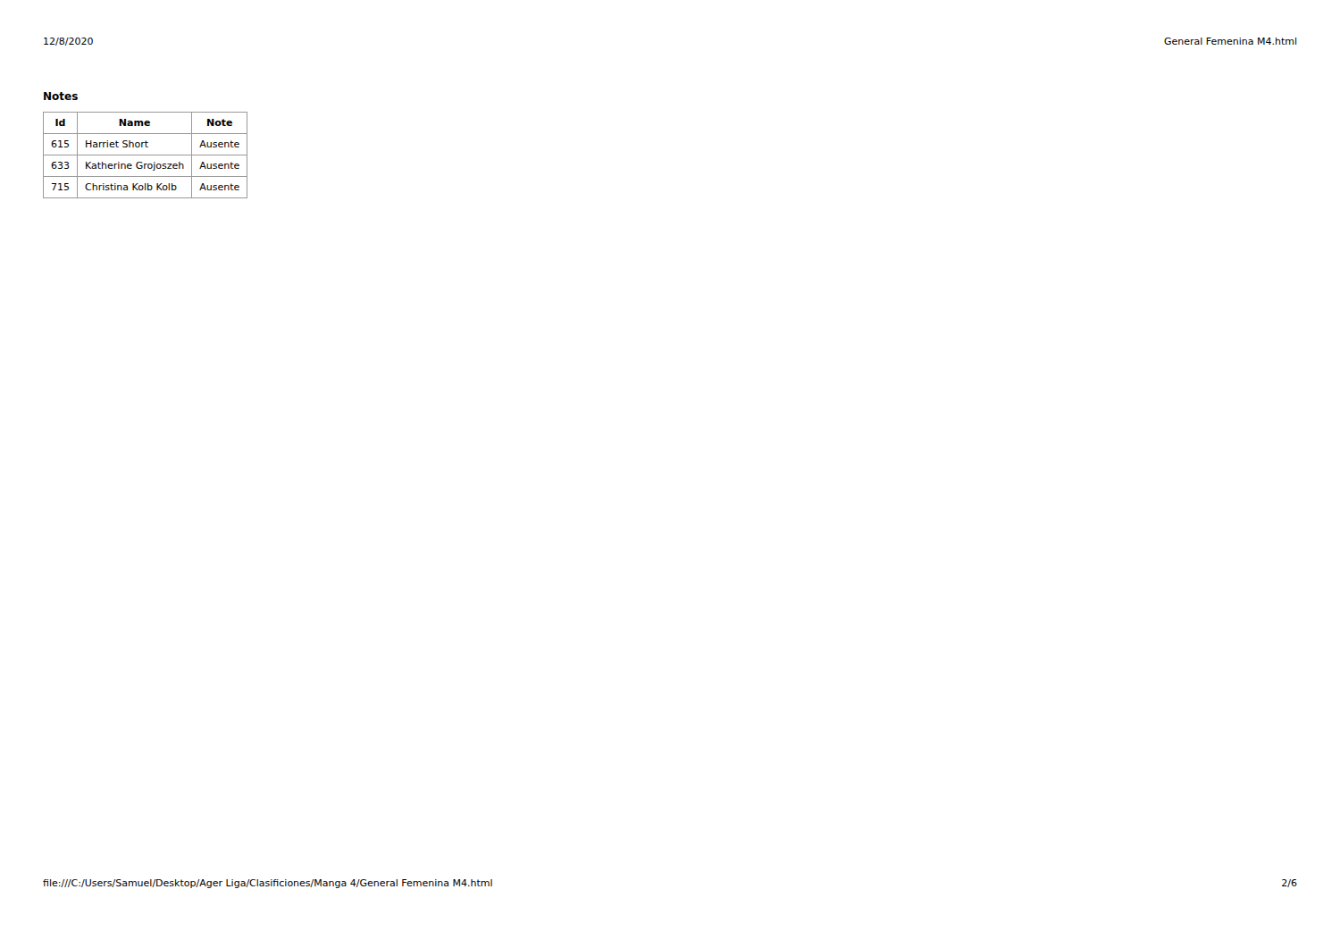12/8/2020 General Femenina M4.html
Notes
| Id | Name | Note |
| --- | --- | --- |
| 615 | Harriet Short | Ausente |
| 633 | Katherine Grojoszeh | Ausente |
| 715 | Christina Kolb Kolb | Ausente |
file:///C:/Users/Samuel/Desktop/Ager Liga/Clasificiones/Manga 4/General Femenina M4.html 2/6